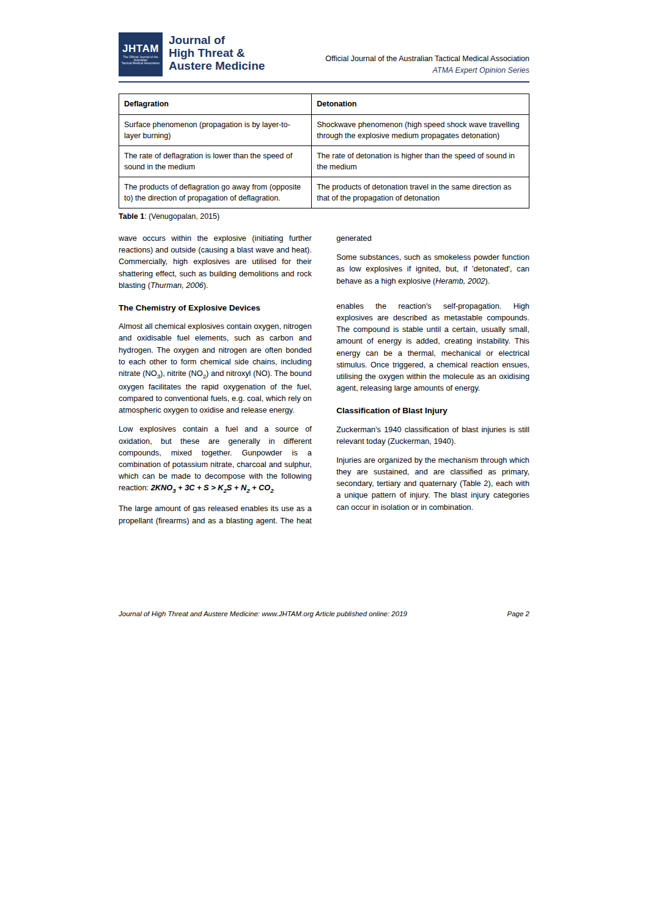JHTAM
The Official Journal of the Australian
Tactical Medical Association
Journal of High Threat & Austere Medicine
Official Journal of the Australian Tactical Medical Association
ATMA Expert Opinion Series
| Deflagration | Detonation |
| --- | --- |
| Surface phenomenon (propagation is by layer-to-layer burning) | Shockwave phenomenon (high speed shock wave travelling through the explosive medium propagates detonation) |
| The rate of deflagration is lower than the speed of sound in the medium | The rate of detonation is higher than the speed of sound in the medium |
| The products of deflagration go away from (opposite to) the direction of propagation of deflagration. | The products of detonation travel in the same direction as that of the propagation of detonation |
Table 1: (Venugopalan, 2015)
wave occurs within the explosive (initiating further reactions) and outside (causing a blast wave and heat). Commercially, high explosives are utilised for their shattering effect, such as building demolitions and rock blasting (Thurman, 2006).
The Chemistry of Explosive Devices
Almost all chemical explosives contain oxygen, nitrogen and oxidisable fuel elements, such as carbon and hydrogen. The oxygen and nitrogen are often bonded to each other to form chemical side chains, including nitrate (NO3), nitrite (NO2) and nitroxyl (NO). The bound oxygen facilitates the rapid oxygenation of the fuel, compared to conventional fuels, e.g. coal, which rely on atmospheric oxygen to oxidise and release energy.
Low explosives contain a fuel and a source of oxidation, but these are generally in different compounds, mixed together. Gunpowder is a combination of potassium nitrate, charcoal and sulphur, which can be made to decompose with the following reaction: 2KNO3 + 3C + S > K2S + N2 + CO2
The large amount of gas released enables its use as a propellant (firearms) and as a blasting agent. The heat generated
Some substances, such as smokeless powder function as low explosives if ignited, but, if 'detonated', can behave as a high explosive (Heramb, 2002).
enables the reaction's self-propagation. High explosives are described as metastable compounds. The compound is stable until a certain, usually small, amount of energy is added, creating instability. This energy can be a thermal, mechanical or electrical stimulus. Once triggered, a chemical reaction ensues, utilising the oxygen within the molecule as an oxidising agent, releasing large amounts of energy.
Classification of Blast Injury
Zuckerman's 1940 classification of blast injuries is still relevant today (Zuckerman, 1940).
Injuries are organized by the mechanism through which they are sustained, and are classified as primary, secondary, tertiary and quaternary (Table 2), each with a unique pattern of injury. The blast injury categories can occur in isolation or in combination.
Journal of High Threat and Austere Medicine: www.JHTAM.org Article published online: 2019
Page 2